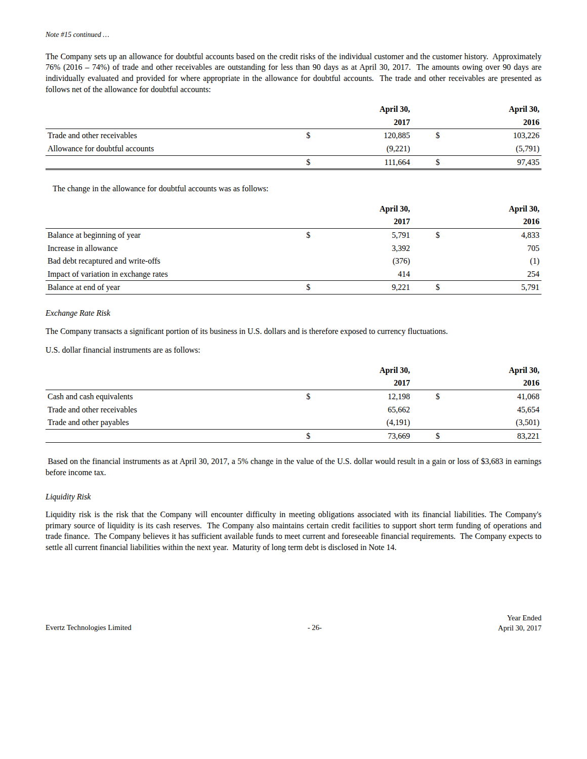Note #15 continued …
The Company sets up an allowance for doubtful accounts based on the credit risks of the individual customer and the customer history. Approximately 76% (2016 – 74%) of trade and other receivables are outstanding for less than 90 days as at April 30, 2017. The amounts owing over 90 days are individually evaluated and provided for where appropriate in the allowance for doubtful accounts. The trade and other receivables are presented as follows net of the allowance for doubtful accounts:
| | April 30, | | April 30, |
| --- | --- | --- | --- |
| | 2017 | | 2016 |
| Trade and other receivables | $ | 120,885 | | $ | 103,226 |
| Allowance for doubtful accounts | | (9,221) | | | (5,791) |
| | $ | 111,664 | | $ | 97,435 |
The change in the allowance for doubtful accounts was as follows:
| | April 30, | | April 30, |
| --- | --- | --- | --- |
| | 2017 | | 2016 |
| Balance at beginning of year | $ | 5,791 | | $ | 4,833 |
| Increase in allowance | | 3,392 | | | 705 |
| Bad debt recaptured and write-offs | | (376) | | | (1) |
| Impact of variation in exchange rates | | 414 | | | 254 |
| Balance at end of year | $ | 9,221 | | $ | 5,791 |
Exchange Rate Risk
The Company transacts a significant portion of its business in U.S. dollars and is therefore exposed to currency fluctuations.
U.S. dollar financial instruments are as follows:
| | April 30, | | April 30, |
| --- | --- | --- | --- |
| | 2017 | | 2016 |
| Cash and cash equivalents | $ | 12,198 | | $ | 41,068 |
| Trade and other receivables | | 65,662 | | | 45,654 |
| Trade and other payables | | (4,191) | | | (3,501) |
| | $ | 73,669 | | $ | 83,221 |
Based on the financial instruments as at April 30, 2017, a 5% change in the value of the U.S. dollar would result in a gain or loss of $3,683 in earnings before income tax.
Liquidity Risk
Liquidity risk is the risk that the Company will encounter difficulty in meeting obligations associated with its financial liabilities. The Company's primary source of liquidity is its cash reserves. The Company also maintains certain credit facilities to support short term funding of operations and trade finance. The Company believes it has sufficient available funds to meet current and foreseeable financial requirements. The Company expects to settle all current financial liabilities within the next year. Maturity of long term debt is disclosed in Note 14.
Evertz Technologies Limited
- 26-
Year Ended
April 30, 2017